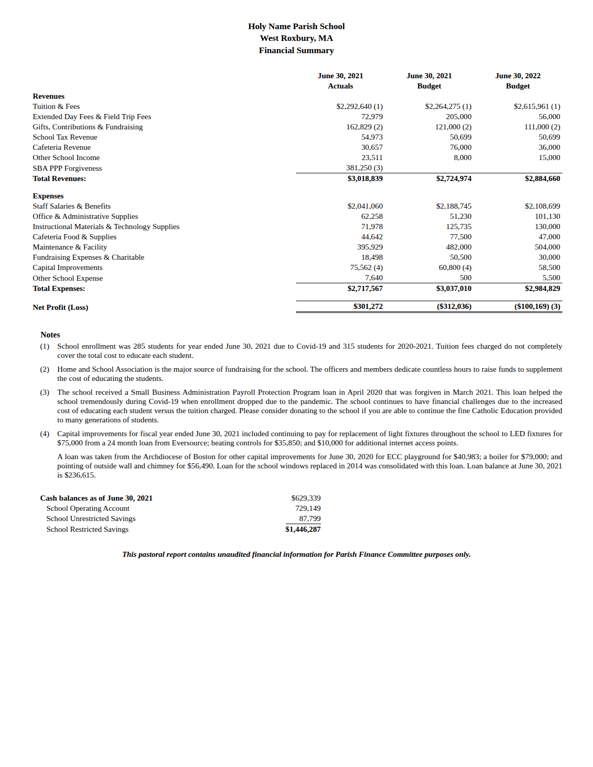Holy Name Parish School
West Roxbury, MA
Financial Summary
| | June 30, 2021 | June 30, 2021 | June 30, 2022 |
| --- | --- | --- | --- |
| | Actuals | Budget | Budget |
| Revenues |
| Tuition & Fees | $2,292,640 (1) | $2,264,275 (1) | $2,615,961 (1) |
| Extended Day Fees & Field Trip Fees | 72,979 | 205,000 | 56,000 |
| Gifts, Contributions & Fundraising | 162,829 (2) | 121,000 (2) | 111,000 (2) |
| School Tax Revenue | 54,973 | 50,699 | 50,699 |
| Cafeteria Revenue | 30,657 | 76,000 | 36,000 |
| Other School Income | 23,511 | 8,000 | 15,000 |
| SBA PPP Forgiveness | 381,250 (3) | | |
| Total Revenues: | $3,018,839 | $2,724,974 | $2,884,660 |
| Expenses |
| Staff Salaries & Benefits | $2,041,060 | $2,188,745 | $2,108,699 |
| Office & Administrative Supplies | 62,258 | 51,230 | 101,130 |
| Instructional Materials & Technology Supplies | 71,978 | 125,735 | 130,000 |
| Cafeteria Food & Supplies | 44,642 | 77,500 | 47,000 |
| Maintenance & Facility | 395,929 | 482,000 | 504,000 |
| Fundraising Expenses & Charitable | 18,498 | 50,500 | 30,000 |
| Capital Improvements | 75,562 (4) | 60,800 (4) | 58,500 |
| Other School Expense | 7,640 | 500 | 5,500 |
| Total Expenses: | $2,717,567 | $3,037,010 | $2,984,829 |
| Net Profit (Loss) | $301,272 | ($312,036) | ($100,169) (3) |
Notes
(1) School enrollment was 285 students for year ended June 30, 2021 due to Covid-19 and 315 students for 2020-2021. Tuition fees charged do not completely cover the total cost to educate each student.
(2) Home and School Association is the major source of fundraising for the school. The officers and members dedicate countless hours to raise funds to supplement the cost of educating the students.
(3) The school received a Small Business Administration Payroll Protection Program loan in April 2020 that was forgiven in March 2021. This loan helped the school tremendously during Covid-19 when enrollment dropped due to the pandemic. The school continues to have financial challenges due to the increased cost of educating each student versus the tuition charged. Please consider donating to the school if you are able to continue the fine Catholic Education provided to many generations of students.
(4) Capital improvements for fiscal year ended June 30, 2021 included continuing to pay for replacement of light fixtures throughout the school to LED fixtures for $75,000 from a 24 month loan from Eversource; heating controls for $35,850; and $10,000 for additional internet access points.
A loan was taken from the Archdiocese of Boston for other capital improvements for June 30, 2020 for ECC playground for $40,983; a boiler for $79,000; and pointing of outside wall and chimney for $56,490. Loan for the school windows replaced in 2014 was consolidated with this loan. Loan balance at June 30, 2021 is $236,615.
| Cash balances as of June 30, 2021 | $629,339 |
| School Operating Account | 729,149 |
| School Unrestricted Savings | 87,799 |
| School Restricted Savings | $1,446,287 |
This pastoral report contains unaudited financial information for Parish Finance Committee purposes only.